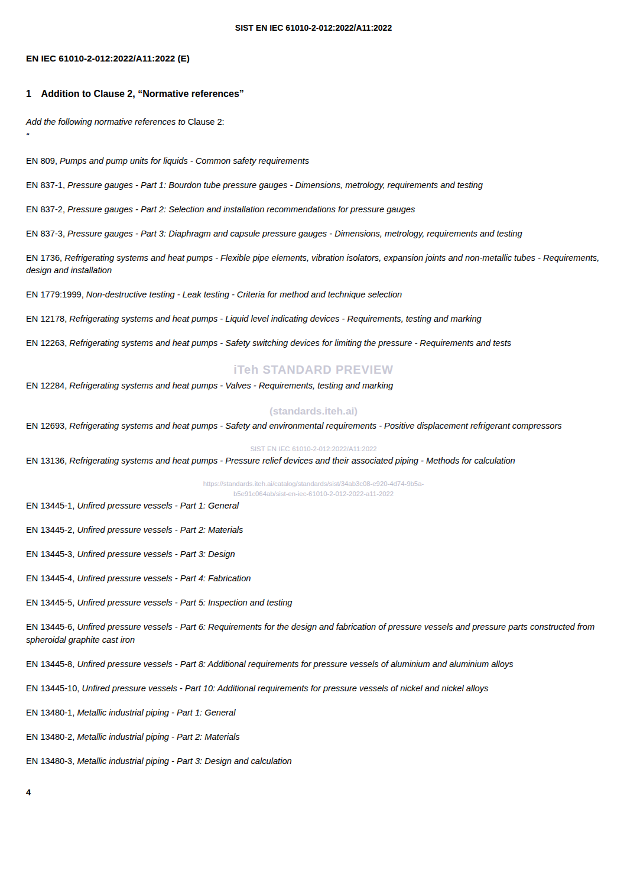SIST EN IEC 61010-2-012:2022/A11:2022
EN IEC 61010-2-012:2022/A11:2022 (E)
1 Addition to Clause 2, “Normative references”
Add the following normative references to Clause 2:
“
EN 809, Pumps and pump units for liquids - Common safety requirements
EN 837-1, Pressure gauges - Part 1: Bourdon tube pressure gauges - Dimensions, metrology, requirements and testing
EN 837-2, Pressure gauges - Part 2: Selection and installation recommendations for pressure gauges
EN 837-3, Pressure gauges - Part 3: Diaphragm and capsule pressure gauges - Dimensions, metrology, requirements and testing
EN 1736, Refrigerating systems and heat pumps - Flexible pipe elements, vibration isolators, expansion joints and non-metallic tubes - Requirements, design and installation
EN 1779:1999, Non-destructive testing - Leak testing - Criteria for method and technique selection
EN 12178, Refrigerating systems and heat pumps - Liquid level indicating devices - Requirements, testing and marking
EN 12263, Refrigerating systems and heat pumps - Safety switching devices for limiting the pressure - Requirements and tests
iTeh STANDARD PREVIEW
EN 12284, Refrigerating systems and heat pumps - Valves - Requirements, testing and marking
(standards.iteh.ai)
EN 12693, Refrigerating systems and heat pumps - Safety and environmental requirements - Positive displacement refrigerant compressors
SIST EN IEC 61010-2-012:2022/A11:2022
EN 13136, Refrigerating systems and heat pumps - Pressure relief devices and their associated piping - Methods for calculation
https://standards.iteh.ai/catalog/standards/sist/34ab3c08-e920-4d74-9b5a-
b5e91c064ab/sist-en-iec-61010-2-012-2022-a11-2022
EN 13445-1, Unfired pressure vessels - Part 1: General
EN 13445-2, Unfired pressure vessels - Part 2: Materials
EN 13445-3, Unfired pressure vessels - Part 3: Design
EN 13445-4, Unfired pressure vessels - Part 4: Fabrication
EN 13445-5, Unfired pressure vessels - Part 5: Inspection and testing
EN 13445-6, Unfired pressure vessels - Part 6: Requirements for the design and fabrication of pressure vessels and pressure parts constructed from spheroidal graphite cast iron
EN 13445-8, Unfired pressure vessels - Part 8: Additional requirements for pressure vessels of aluminium and aluminium alloys
EN 13445-10, Unfired pressure vessels - Part 10: Additional requirements for pressure vessels of nickel and nickel alloys
EN 13480-1, Metallic industrial piping - Part 1: General
EN 13480-2, Metallic industrial piping - Part 2: Materials
EN 13480-3, Metallic industrial piping - Part 3: Design and calculation
4